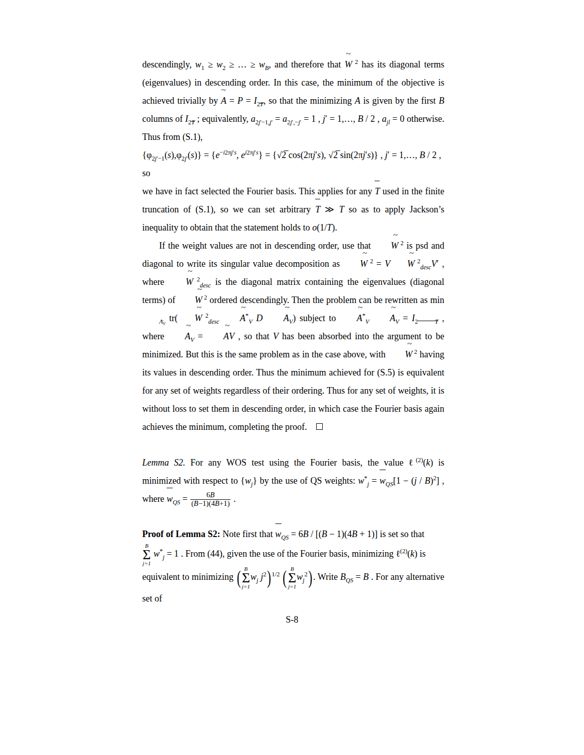descendingly, w1 ≥ w2 ≥ … ≥ wB, and therefore that W 2 has its diagonal terms (eigenvalues) in descending order. In this case, the minimum of the objective is achieved trivially by A = P = I2T, so that the minimizing A is given by the first B columns of I2T ; equivalently, a2j′−1,j′ = a2j′,−j′ = 1 , j′ = 1,…, B / 2 , ajl = 0 otherwise. Thus from (S.1),
{φ2j′−1(s),φ2j′(s)} = {e−i2πj′s, ei2πj′s} = {√2̅ cos(2πj′s), √2̅ sin(2πj′s)} , j′ = 1,…, B / 2 , so
we have in fact selected the Fourier basis. This applies for any T used in the finite truncation of (S.1), so we can set arbitrary T ≫ T so as to apply Jackson’s inequality to obtain that the statement holds to o(1/T).
If the weight values are not in descending order, use that W 2 is psd and diagonal to write its singular value decomposition as W 2 = VW 2descV′ , where W 2desc is the diagonal matrix containing the eigenvalues (diagonal terms) of W 2 ordered descendingly. Then the problem can be rewritten as minAV tr(W 2desc A*V D AV) subject to A*V AV = I2T , where AV = AV , so that V has been absorbed into the argument to be minimized. But this is the same problem as in the case above, with W 2 having its values in descending order. Thus the minimum achieved for (S.5) is equivalent for any set of weights regardless of their ordering. Thus for any set of weights, it is without loss to set them in descending order, in which case the Fourier basis again achieves the minimum, completing the proof.
Lemma S2. For any WOS test using the Fourier basis, the value ℓ(2)(k) is minimized with respect to {wj} by the use of QS weights: w*j = wQS[1 − (j / B)2] , where wQS = 6B(B−1)(4B+1) .
Proof of Lemma S2: Note first that wQS = 6B / [(B − 1)(4B + 1)] is set so that
BΣj=1 w*j = 1 . From (44), given the use of the Fourier basis, minimizing ℓ(2)(k) is
equivalent to minimizing (BΣj=1 wj j2)1/2 (BΣj=1 wj2). Write BQS = B . For any alternative set of
S-8